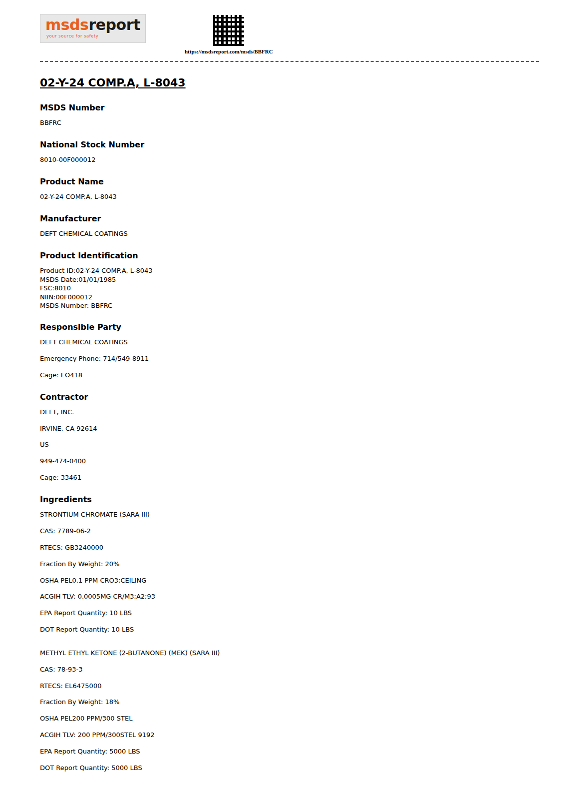msds report
your source for safety
https://msdsreport.com/msds/BBFRC
02-Y-24 COMP.A, L-8043
MSDS Number
BBFRC
National Stock Number
8010-00F000012
Product Name
02-Y-24 COMP.A, L-8043
Manufacturer
DEFT CHEMICAL COATINGS
Product Identification
Product ID:02-Y-24 COMP.A, L-8043
MSDS Date:01/01/1985
FSC:8010
NIIN:00F000012
MSDS Number: BBFRC
Responsible Party
DEFT CHEMICAL COATINGS
Emergency Phone: 714/549-8911
Cage: EO418
Contractor
DEFT, INC.
IRVINE, CA 92614
US
949-474-0400
Cage: 33461
Ingredients
STRONTIUM CHROMATE (SARA III)
CAS: 7789-06-2
RTECS: GB3240000
Fraction By Weight: 20%
OSHA PEL0.1 PPM CRO3;CEILING
ACGIH TLV: 0.0005MG CR/M3;A2;93
EPA Report Quantity: 10 LBS
DOT Report Quantity: 10 LBS
METHYL ETHYL KETONE (2-BUTANONE) (MEK) (SARA III)
CAS: 78-93-3
RTECS: EL6475000
Fraction By Weight: 18%
OSHA PEL200 PPM/300 STEL
ACGIH TLV: 200 PPM/300STEL 9192
EPA Report Quantity: 5000 LBS
DOT Report Quantity: 5000 LBS